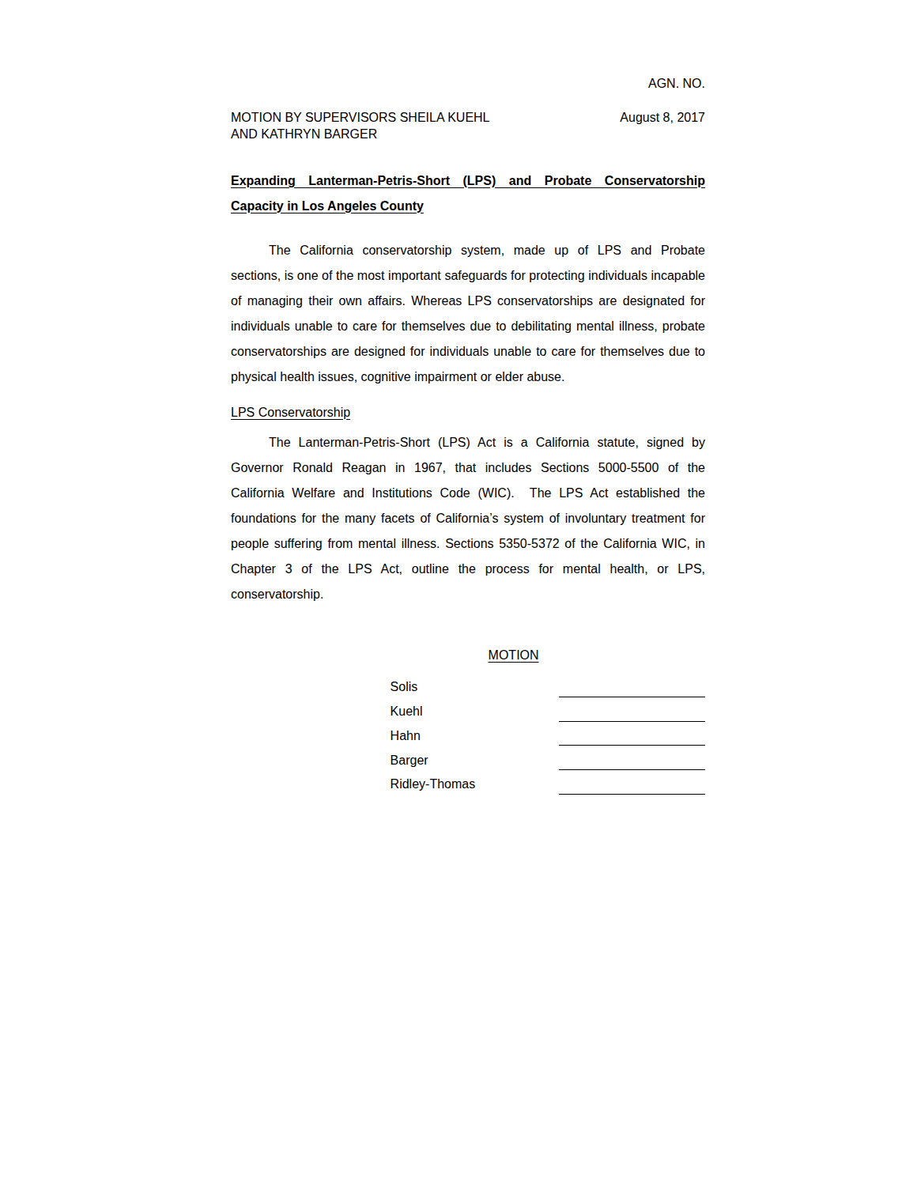AGN. NO.
MOTION BY SUPERVISORS SHEILA KUEHL
AND KATHRYN BARGER
August 8, 2017
Expanding Lanterman-Petris-Short (LPS) and Probate Conservatorship Capacity in Los Angeles County
The California conservatorship system, made up of LPS and Probate sections, is one of the most important safeguards for protecting individuals incapable of managing their own affairs. Whereas LPS conservatorships are designated for individuals unable to care for themselves due to debilitating mental illness, probate conservatorships are designed for individuals unable to care for themselves due to physical health issues, cognitive impairment or elder abuse.
LPS Conservatorship
The Lanterman-Petris-Short (LPS) Act is a California statute, signed by Governor Ronald Reagan in 1967, that includes Sections 5000-5500 of the California Welfare and Institutions Code (WIC). The LPS Act established the foundations for the many facets of California’s system of involuntary treatment for people suffering from mental illness. Sections 5350-5372 of the California WIC, in Chapter 3 of the LPS Act, outline the process for mental health, or LPS, conservatorship.
MOTION
| Solis | |
| Kuehl | |
| Hahn | |
| Barger | |
| Ridley-Thomas | |